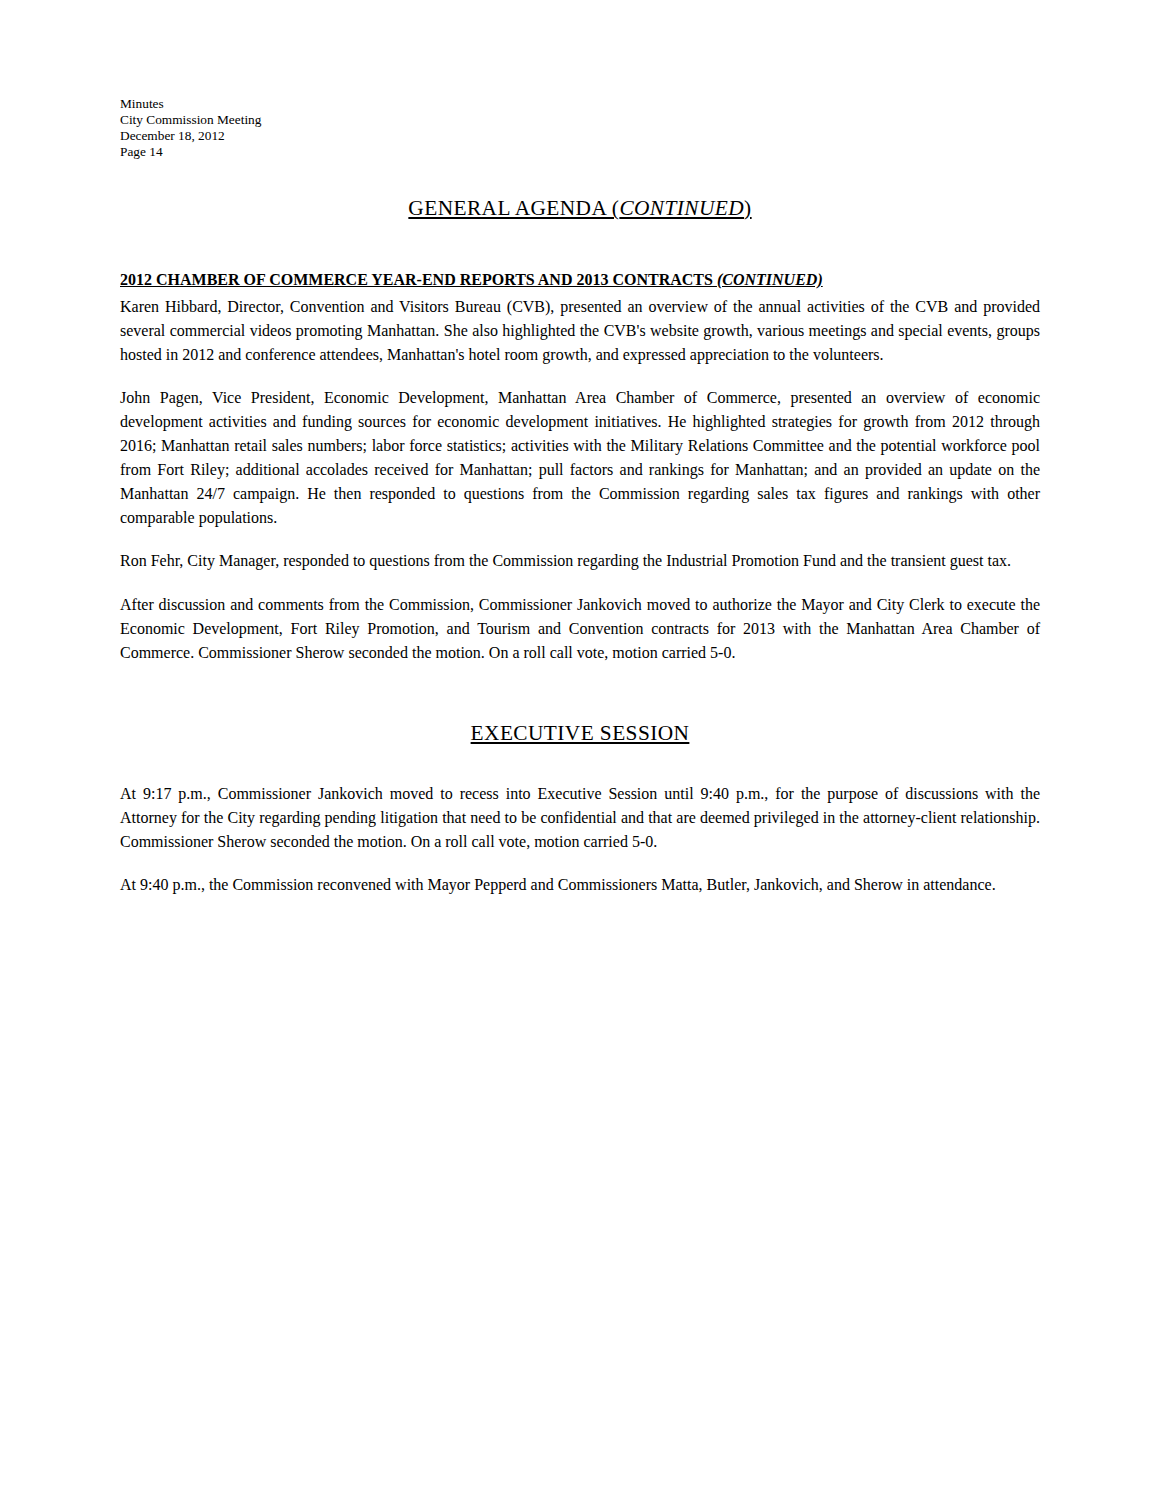Minutes
City Commission Meeting
December 18, 2012
Page 14
GENERAL AGENDA (CONTINUED)
2012 CHAMBER OF COMMERCE YEAR-END REPORTS AND 2013 CONTRACTS (CONTINUED)
Karen Hibbard, Director, Convention and Visitors Bureau (CVB), presented an overview of the annual activities of the CVB and provided several commercial videos promoting Manhattan. She also highlighted the CVB's website growth, various meetings and special events, groups hosted in 2012 and conference attendees, Manhattan's hotel room growth, and expressed appreciation to the volunteers.
John Pagen, Vice President, Economic Development, Manhattan Area Chamber of Commerce, presented an overview of economic development activities and funding sources for economic development initiatives. He highlighted strategies for growth from 2012 through 2016; Manhattan retail sales numbers; labor force statistics; activities with the Military Relations Committee and the potential workforce pool from Fort Riley; additional accolades received for Manhattan; pull factors and rankings for Manhattan; and an provided an update on the Manhattan 24/7 campaign. He then responded to questions from the Commission regarding sales tax figures and rankings with other comparable populations.
Ron Fehr, City Manager, responded to questions from the Commission regarding the Industrial Promotion Fund and the transient guest tax.
After discussion and comments from the Commission, Commissioner Jankovich moved to authorize the Mayor and City Clerk to execute the Economic Development, Fort Riley Promotion, and Tourism and Convention contracts for 2013 with the Manhattan Area Chamber of Commerce. Commissioner Sherow seconded the motion. On a roll call vote, motion carried 5-0.
EXECUTIVE SESSION
At 9:17 p.m., Commissioner Jankovich moved to recess into Executive Session until 9:40 p.m., for the purpose of discussions with the Attorney for the City regarding pending litigation that need to be confidential and that are deemed privileged in the attorney-client relationship. Commissioner Sherow seconded the motion. On a roll call vote, motion carried 5-0.
At 9:40 p.m., the Commission reconvened with Mayor Pepperd and Commissioners Matta, Butler, Jankovich, and Sherow in attendance.